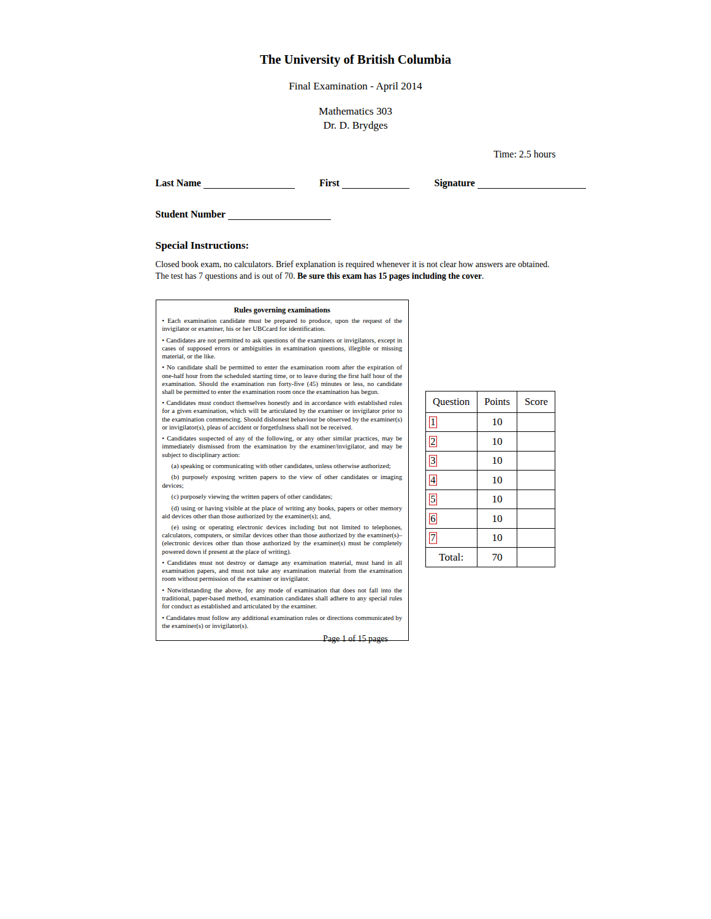The University of British Columbia
Final Examination - April 2014
Mathematics 303
Dr. D. Brydges
Time: 2.5 hours
Last Name First Signature
Student Number
Special Instructions:
Closed book exam, no calculators. Brief explanation is required whenever it is not clear how answers are obtained. The test has 7 questions and is out of 70. Be sure this exam has 15 pages including the cover.
Rules governing examinations
Each examination candidate must be prepared to produce, upon the request of the invigilator or examiner, his or her UBCcard for identification.
Candidates are not permitted to ask questions of the examiners or invigilators, except in cases of supposed errors or ambiguities in examination questions, illegible or missing material, or the like.
No candidate shall be permitted to enter the examination room after the expiration of one-half hour from the scheduled starting time, or to leave during the first half hour of the examination. Should the examination run forty-five (45) minutes or less, no candidate shall be permitted to enter the examination room once the examination has begun.
Candidates must conduct themselves honestly and in accordance with established rules for a given examination, which will be articulated by the examiner or invigilator prior to the examination commencing. Should dishonest behaviour be observed by the examiner(s) or invigilator(s), pleas of accident or forgetfulness shall not be received.
Candidates suspected of any of the following, or any other similar practices, may be immediately dismissed from the examination by the examiner/invigilator, and may be subject to disciplinary action:
(a) speaking or communicating with other candidates, unless otherwise authorized;
(b) purposely exposing written papers to the view of other candidates or imaging devices;
(c) purposely viewing the written papers of other candidates;
(d) using or having visible at the place of writing any books, papers or other memory aid devices other than those authorized by the examiner(s); and,
(e) using or operating electronic devices including but not limited to telephones, calculators, computers, or similar devices other than those authorized by the examiner(s)–(electronic devices other than those authorized by the examiner(s) must be completely powered down if present at the place of writing).
Candidates must not destroy or damage any examination material, must hand in all examination papers, and must not take any examination material from the examination room without permission of the examiner or invigilator.
Notwithstanding the above, for any mode of examination that does not fall into the traditional, paper-based method, examination candidates shall adhere to any special rules for conduct as established and articulated by the examiner.
Candidates must follow any additional examination rules or directions communicated by the examiner(s) or invigilator(s).
| Question | Points | Score |
| --- | --- | --- |
| 1 | 10 | |
| 2 | 10 | |
| 3 | 10 | |
| 4 | 10 | |
| 5 | 10 | |
| 6 | 10 | |
| 7 | 10 | |
| Total: | 70 | |
Page 1 of 15 pages